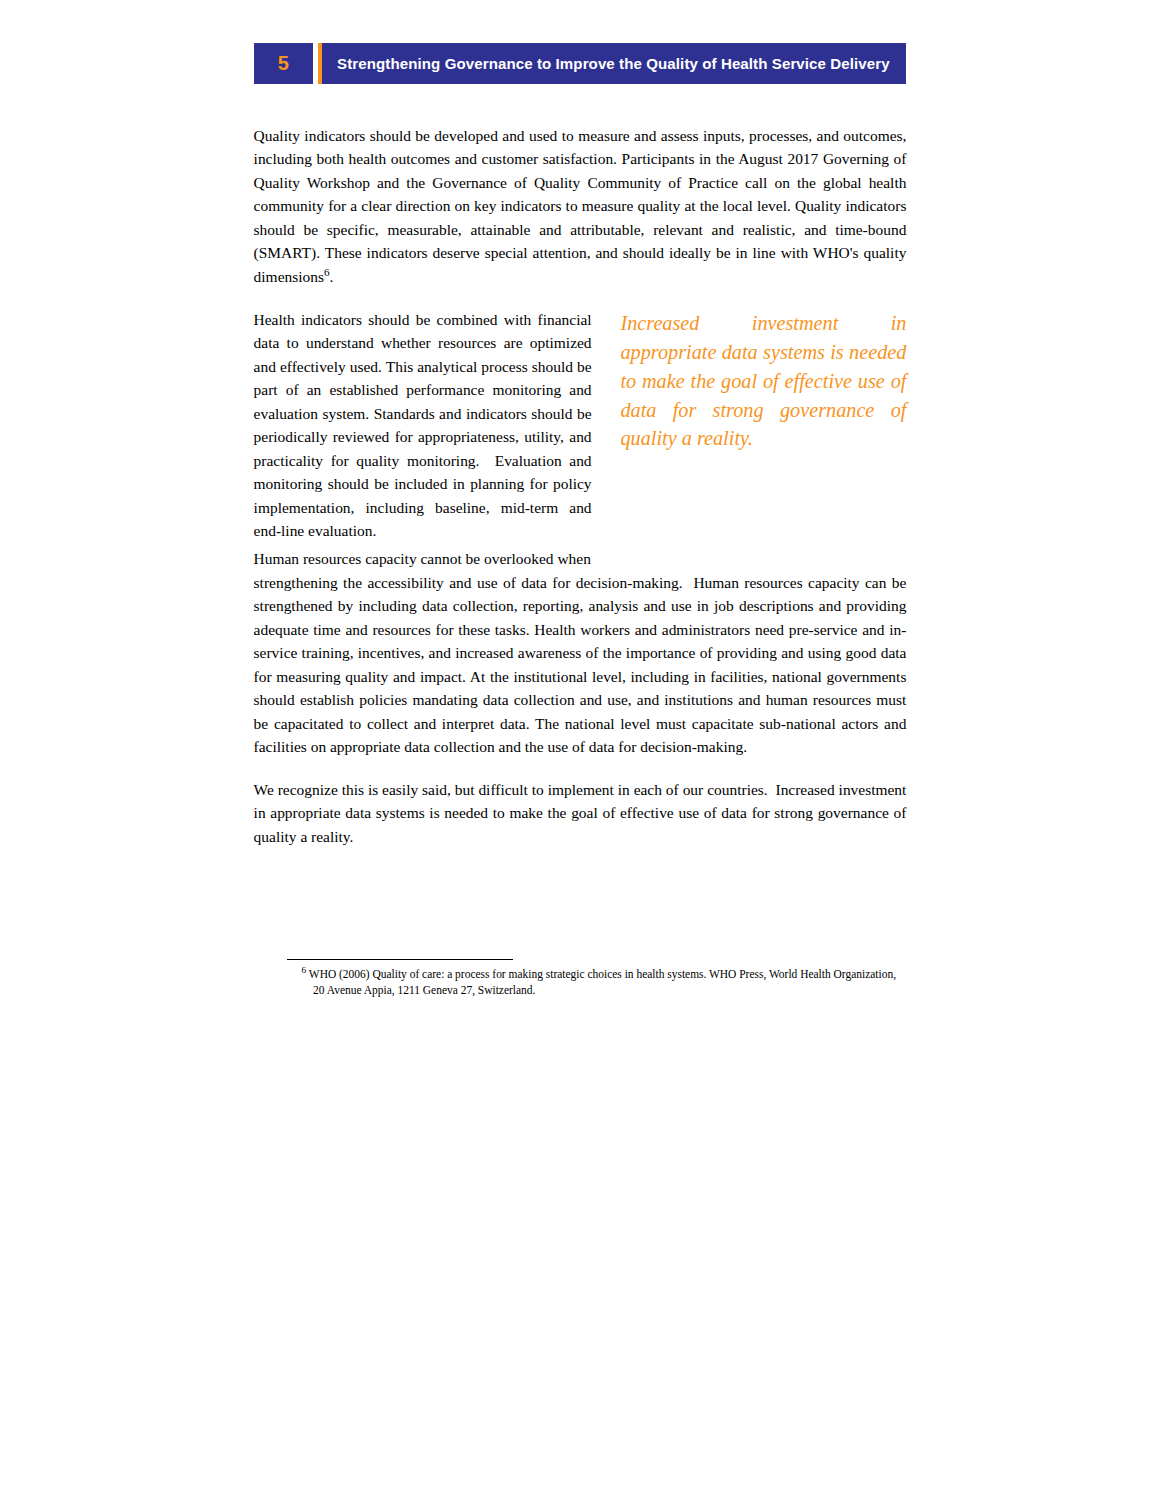5
Strengthening Governance to Improve the Quality of Health Service Delivery
Quality indicators should be developed and used to measure and assess inputs, processes, and outcomes, including both health outcomes and customer satisfaction. Participants in the August 2017 Governing of Quality Workshop and the Governance of Quality Community of Practice call on the global health community for a clear direction on key indicators to measure quality at the local level. Quality indicators should be specific, measurable, attainable and attributable, relevant and realistic, and time-bound (SMART). These indicators deserve special attention, and should ideally be in line with WHO's quality dimensions6.
Health indicators should be combined with financial data to understand whether resources are optimized and effectively used. This analytical process should be part of an established performance monitoring and evaluation system. Standards and indicators should be periodically reviewed for appropriateness, utility, and practicality for quality monitoring. Evaluation and monitoring should be included in planning for policy implementation, including baseline, mid-term and end-line evaluation.
Increased investment in appropriate data systems is needed to make the goal of effective use of data for strong governance of quality a reality.
Human resources capacity cannot be overlooked when
strengthening the accessibility and use of data for decision-making. Human resources capacity can be strengthened by including data collection, reporting, analysis and use in job descriptions and providing adequate time and resources for these tasks. Health workers and administrators need pre-service and in-service training, incentives, and increased awareness of the importance of providing and using good data for measuring quality and impact. At the institutional level, including in facilities, national governments should establish policies mandating data collection and use, and institutions and human resources must be capacitated to collect and interpret data. The national level must capacitate sub-national actors and facilities on appropriate data collection and the use of data for decision-making.
We recognize this is easily said, but difficult to implement in each of our countries. Increased investment in appropriate data systems is needed to make the goal of effective use of data for strong governance of quality a reality.
6 WHO (2006) Quality of care: a process for making strategic choices in health systems. WHO Press, World Health Organization, 20 Avenue Appia, 1211 Geneva 27, Switzerland.